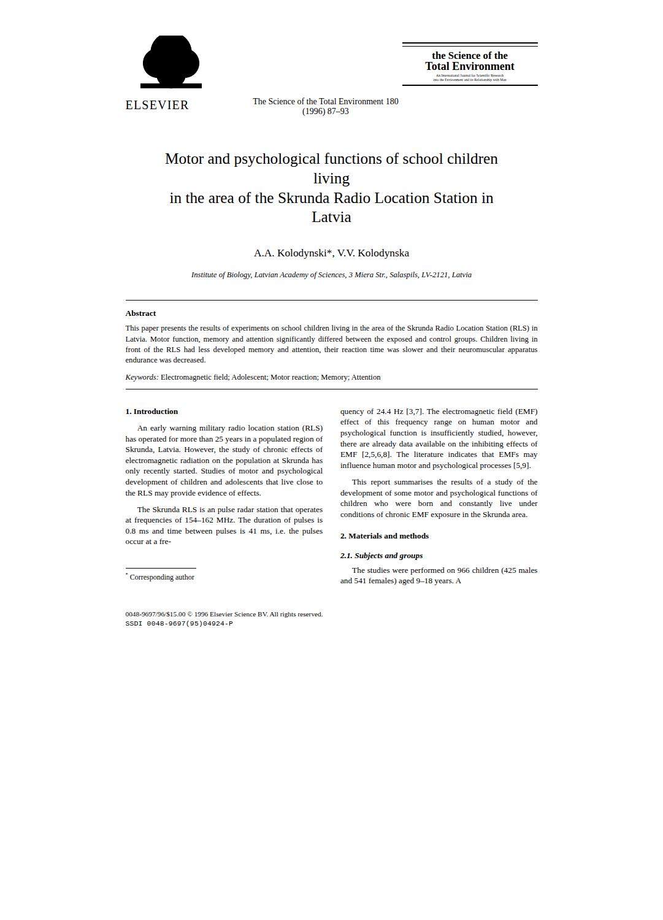ELSEVIER
The Science of the Total Environment 180 (1996) 87–93
the Science of the
Total Environment
An International Journal for Scientific Research
into the Environment and its Relationship with Man
Motor and psychological functions of school children living
in the area of the Skrunda Radio Location Station in
Latvia
A.A. Kolodynski*, V.V. Kolodynska
Institute of Biology, Latvian Academy of Sciences, 3 Miera Str., Salaspils, LV-2121, Latvia
Abstract
This paper presents the results of experiments on school children living in the area of the Skrunda Radio Location Station (RLS) in Latvia. Motor function, memory and attention significantly differed between the exposed and control groups. Children living in front of the RLS had less developed memory and attention, their reaction time was slower and their neuromuscular apparatus endurance was decreased.
Keywords: Electromagnetic field; Adolescent; Motor reaction; Memory; Attention
1. Introduction
An early warning military radio location station (RLS) has operated for more than 25 years in a populated region of Skrunda, Latvia. However, the study of chronic effects of electromagnetic radiation on the population at Skrunda has only recently started. Studies of motor and psychological development of children and adolescents that live close to the RLS may provide evidence of effects.
The Skrunda RLS is an pulse radar station that operates at frequencies of 154–162 MHz. The duration of pulses is 0.8 ms and time between pulses is 41 ms, i.e. the pulses occur at a fre-
* Corresponding author
quency of 24.4 Hz [3,7]. The electromagnetic field (EMF) effect of this frequency range on human motor and psychological function is insufficiently studied, however, there are already data available on the inhibiting effects of EMF [2,5,6,8]. The literature indicates that EMFs may influence human motor and psychological processes [5,9].
This report summarises the results of a study of the development of some motor and psychological functions of children who were born and constantly live under conditions of chronic EMF exposure in the Skrunda area.
2. Materials and methods
2.1. Subjects and groups
The studies were performed on 966 children (425 males and 541 females) aged 9–18 years. A
0048-9697/96/$15.00 © 1996 Elsevier Science BV. All rights reserved.
SSDI 0048-9697(95)04924-P